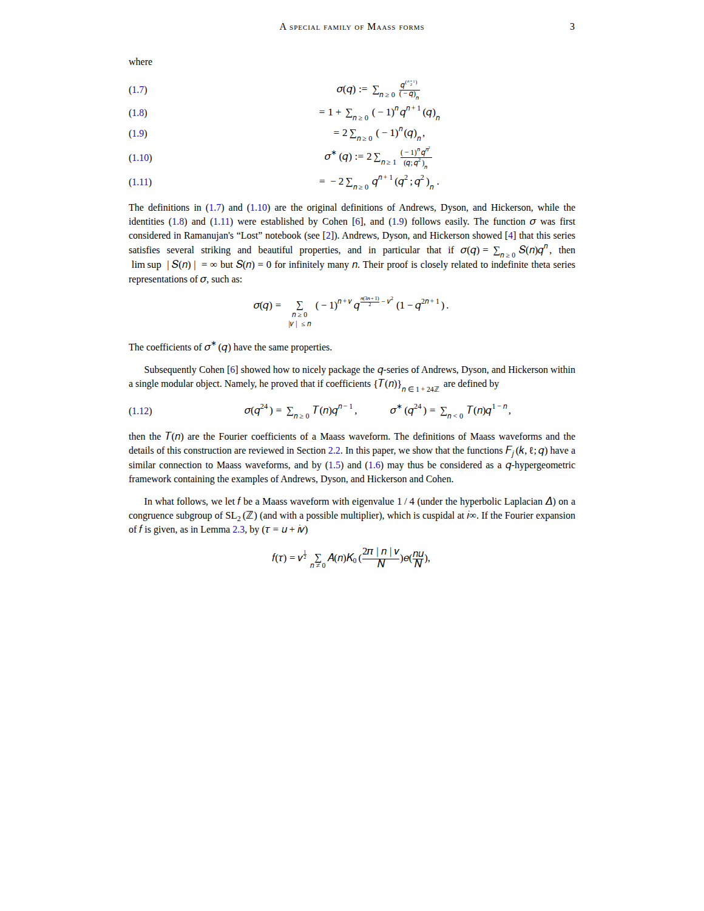A special family of Maass forms 3
where
| ( 1.7 ) | σ ( q ) := ∑ n ≥ 0 q ( n + 1 2 ) ( − q ) n |
| ( 1.8 ) | = 1 + ∑ n ≥ 0 ( − 1 ) n q n + 1 ( q ) n |
| ( 1.9 ) | = 2 ∑ n ≥ 0 ( − 1 ) n ( q ) n , |
| ( 1.10 ) | σ ∗ ( q ) := 2 ∑ n ≥ 1 ( − 1 ) n q n 2 ( q ; q 2 ) n |
| ( 1.11 ) | = − 2 ∑ n ≥ 0 q n + 1 ( q 2 ; q 2 ) n . |
The definitions in (1.7) and (1.10) are the original definitions of Andrews, Dyson, and Hickerson, while the identities (1.8) and (1.11) were established by Cohen [6], and (1.9) follows easily. The function σ was first considered in Ramanujan's “Lost” notebook (see [2]). Andrews, Dyson, and Hickerson showed [4] that this series satisfies several striking and beautiful properties, and in particular that if σ(q)=∑n≥0S(n)qn, then lim sup|S(n)|=∞ but S(n)=0 for infinitely many n. Their proof is closely related to indefinite theta series representations of σ, such as:
σ(q) = ∑ n≥0 |ν|≤n (−1)n+ν qn(3n+1)2−ν2 (1−q2n+1) .
The coefficients of σ∗(q) have the same properties.
Subsequently Cohen [6] showed how to nicely package the q-series of Andrews, Dyson, and Hickerson within a single modular object. Namely, he proved that if coefficients {T(n)}n∈1+24ℤ are defined by
| ( 1.12 ) | σ ( q 24 ) = ∑ n ≥ 0 T ( n ) q n − 1 , σ ∗ ( q 24 ) = ∑ n < 0 T ( n ) q 1 − n , |
then the T(n) are the Fourier coefficients of a Maass waveform. The definitions of Maass waveforms and the details of this construction are reviewed in Section 2.2. In this paper, we show that the functions Fj(k,ℓ;q) have a similar connection to Maass waveforms, and by (1.5) and (1.6) may thus be considered as a q-hypergeometric framework containing the examples of Andrews, Dyson, and Hickerson and Cohen.
In what follows, we let f be a Maass waveform with eigenvalue 1/4 (under the hyperbolic Laplacian Δ) on a congruence subgroup of SL2(ℤ) (and with a possible multiplier), which is cuspidal at i∞. If the Fourier expansion of f is given, as in Lemma 2.3, by (τ=u+iv)
f(τ) = v12 ∑n≠0 A(n) K0 (2π|n|vN) e (nuN) ,